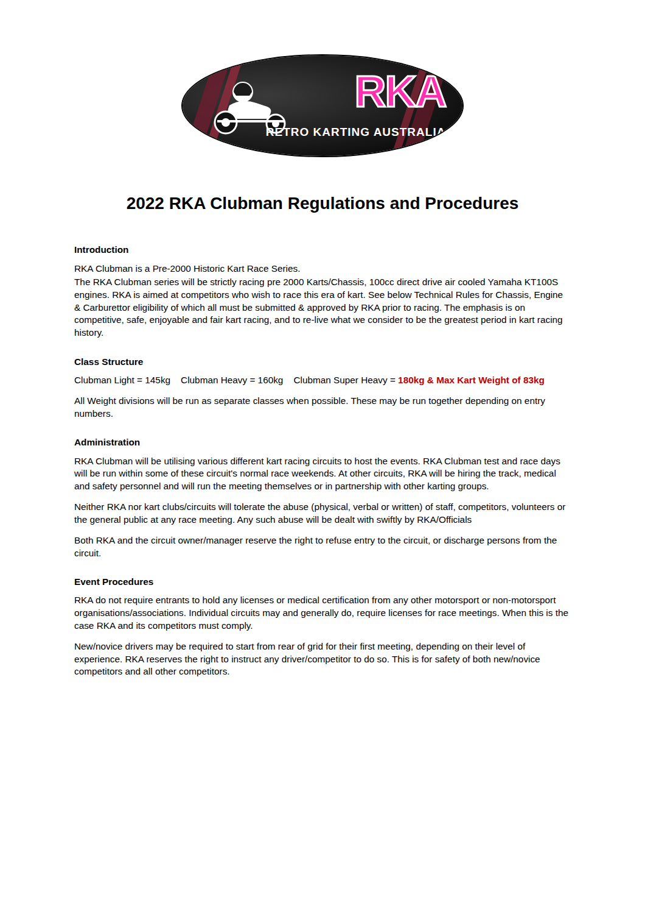RKA
RETRO KARTING AUSTRALIA
2022 RKA Clubman Regulations and Procedures
Introduction
RKA Clubman is a Pre-2000 Historic Kart Race Series.
The RKA Clubman series will be strictly racing pre 2000 Karts/Chassis, 100cc direct drive air cooled Yamaha KT100S engines. RKA is aimed at competitors who wish to race this era of kart. See below Technical Rules for Chassis, Engine & Carburettor eligibility of which all must be submitted & approved by RKA prior to racing. The emphasis is on competitive, safe, enjoyable and fair kart racing, and to re-live what we consider to be the greatest period in kart racing history.
Class Structure
Clubman Light = 145kg Clubman Heavy = 160kg Clubman Super Heavy = 180kg & Max Kart Weight of 83kg
All Weight divisions will be run as separate classes when possible. These may be run together depending on entry numbers.
Administration
RKA Clubman will be utilising various different kart racing circuits to host the events. RKA Clubman test and race days will be run within some of these circuit's normal race weekends. At other circuits, RKA will be hiring the track, medical and safety personnel and will run the meeting themselves or in partnership with other karting groups.
Neither RKA nor kart clubs/circuits will tolerate the abuse (physical, verbal or written) of staff, competitors, volunteers or the general public at any race meeting. Any such abuse will be dealt with swiftly by RKA/Officials
Both RKA and the circuit owner/manager reserve the right to refuse entry to the circuit, or discharge persons from the circuit.
Event Procedures
RKA do not require entrants to hold any licenses or medical certification from any other motorsport or non-motorsport organisations/associations. Individual circuits may and generally do, require licenses for race meetings. When this is the case RKA and its competitors must comply.
New/novice drivers may be required to start from rear of grid for their first meeting, depending on their level of experience. RKA reserves the right to instruct any driver/competitor to do so. This is for safety of both new/novice competitors and all other competitors.